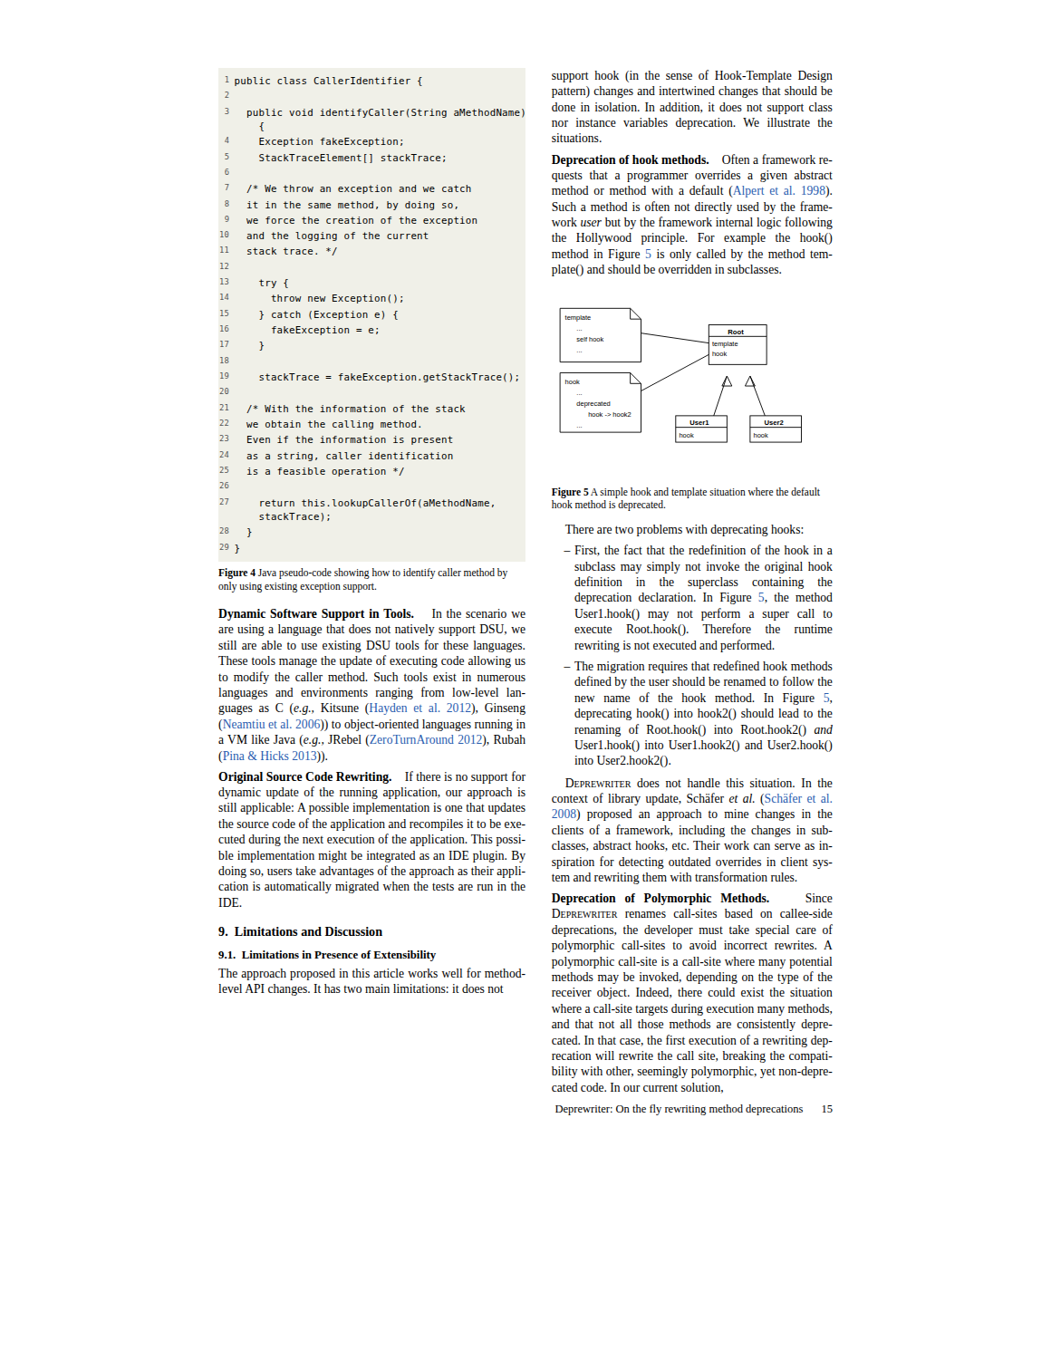| 1 | public class CallerIdentifier { |
| 2 | |
| 3 | public void identifyCaller(String aMethodName) { |
| 4 | Exception fakeException; |
| 5 | StackTraceElement[] stackTrace; |
| 6 | |
| 7 | /* We throw an exception and we catch |
| 8 | it in the same method, by doing so, |
| 9 | we force the creation of the exception |
| 10 | and the logging of the current |
| 11 | stack trace. */ |
| 12 | |
| 13 | try { |
| 14 | throw new Exception(); |
| 15 | } catch (Exception e) { |
| 16 | fakeException = e; |
| 17 | } |
| 18 | |
| 19 | stackTrace = fakeException.getStackTrace(); |
| 20 | |
| 21 | /* With the information of the stack |
| 22 | we obtain the calling method. |
| 23 | Even if the information is present |
| 24 | as a string, caller identification |
| 25 | is a feasible operation */ |
| 26 | |
| 27 | return this.lookupCallerOf(aMethodName, stackTrace); |
| 28 | } |
| 29 | } |
Figure 4 Java pseudo-code showing how to identify caller method by only using existing exception support.
Dynamic Software Support in Tools. In the scenario we are using a language that does not natively support DSU, we still are able to use existing DSU tools for these languages. These tools manage the update of executing code allowing us to modify the caller method. Such tools exist in numerous languages and environments ranging from low-level languages as C (e.g., Kitsune (Hayden et al. 2012), Ginseng (Neamtiu et al. 2006)) to object-oriented languages running in a VM like Java (e.g., JRebel (ZeroTurnAround 2012), Rubah (Pina & Hicks 2013)).
Original Source Code Rewriting. If there is no support for dynamic update of the running application, our approach is still applicable: A possible implementation is one that updates the source code of the application and recompiles it to be executed during the next execution of the application. This possible implementation might be integrated as an IDE plugin. By doing so, users take advantages of the approach as their application is automatically migrated when the tests are run in the IDE.
9. Limitations and Discussion
9.1. Limitations in Presence of Extensibility
The approach proposed in this article works well for method-level API changes. It has two main limitations: it does not
support hook (in the sense of Hook-Template Design pattern) changes and intertwined changes that should be done in isolation. In addition, it does not support class nor instance variables deprecation. We illustrate the situations.
Deprecation of hook methods. Often a framework requests that a programmer overrides a given abstract method or method with a default (Alpert et al. 1998). Such a method is often not directly used by the framework user but by the framework internal logic following the Hollywood principle. For example the hook() method in Figure 5 is only called by the method template() and should be overridden in subclasses.
template ... self hook ... hook ... deprecated hook -> hook2 ... Root template hook User1 hook User2 hook
Figure 5 A simple hook and template situation where the default hook method is deprecated.
There are two problems with deprecating hooks:
First, the fact that the redefinition of the hook in a subclass may simply not invoke the original hook definition in the superclass containing the deprecation declaration. In Figure 5, the method User1.hook() may not perform a super call to execute Root.hook(). Therefore the runtime rewriting is not executed and performed.
The migration requires that redefined hook methods defined by the user should be renamed to follow the new name of the hook method. In Figure 5, deprecating hook() into hook2() should lead to the renaming of Root.hook() into Root.hook2() and User1.hook() into User1.hook2() and User2.hook() into User2.hook2().
Deprewriter does not handle this situation. In the context of library update, Schäfer et al. (Schäfer et al. 2008) proposed an approach to mine changes in the clients of a framework, including the changes in subclasses, abstract hooks, etc. Their work can serve as inspiration for detecting outdated overrides in client system and rewriting them with transformation rules.
Deprecation of Polymorphic Methods. Since Deprewriter renames call-sites based on callee-side deprecations, the developer must take special care of polymorphic call-sites to avoid incorrect rewrites. A polymorphic call-site is a call-site where many potential methods may be invoked, depending on the type of the receiver object. Indeed, there could exist the situation where a call-site targets during execution many methods, and that not all those methods are consistently deprecated. In that case, the first execution of a rewriting deprecation will rewrite the call site, breaking the compatibility with other, seemingly polymorphic, yet non-deprecated code. In our current solution,
Deprewriter: On the fly rewriting method deprecations15